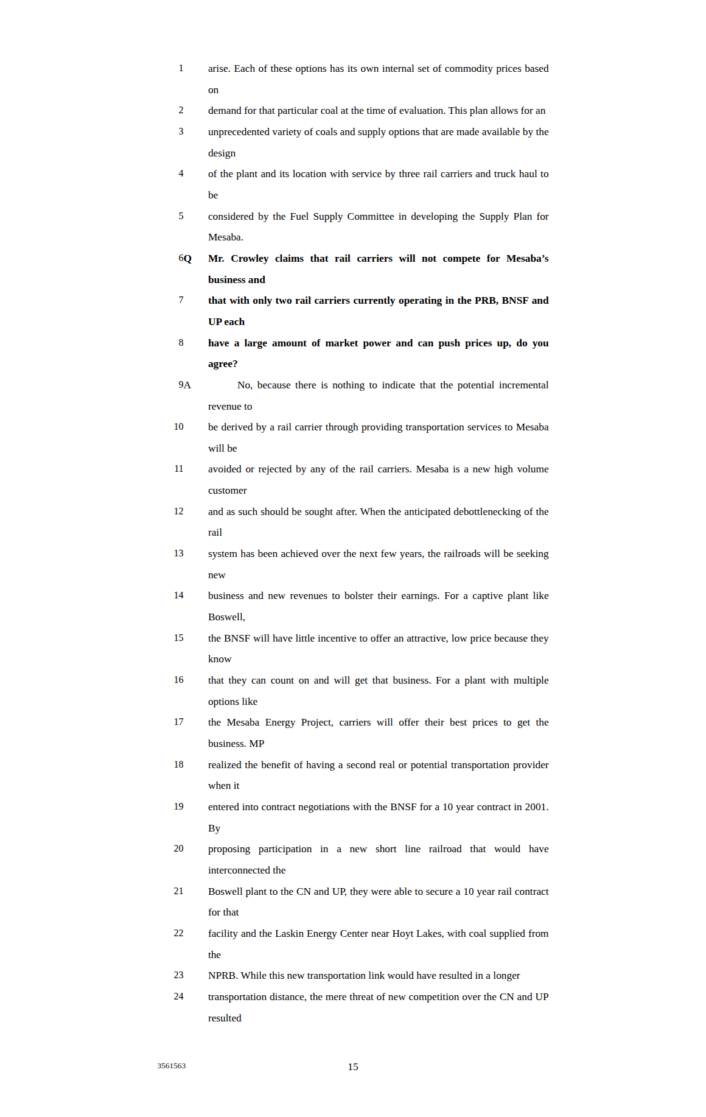| 1 | | arise. Each of these options has its own internal set of commodity prices based on |
| 2 | | demand for that particular coal at the time of evaluation. This plan allows for an |
| 3 | | unprecedented variety of coals and supply options that are made available by the design |
| 4 | | of the plant and its location with service by three rail carriers and truck haul to be |
| 5 | | considered by the Fuel Supply Committee in developing the Supply Plan for Mesaba. |
| 6 | Q | Mr. Crowley claims that rail carriers will not compete for Mesaba’s business and |
| 7 | | that with only two rail carriers currently operating in the PRB, BNSF and UP each |
| 8 | | have a large amount of market power and can push prices up, do you agree? |
| 9 | A | No, because there is nothing to indicate that the potential incremental revenue to |
| 10 | | be derived by a rail carrier through providing transportation services to Mesaba will be |
| 11 | | avoided or rejected by any of the rail carriers. Mesaba is a new high volume customer |
| 12 | | and as such should be sought after. When the anticipated debottlenecking of the rail |
| 13 | | system has been achieved over the next few years, the railroads will be seeking new |
| 14 | | business and new revenues to bolster their earnings. For a captive plant like Boswell, |
| 15 | | the BNSF will have little incentive to offer an attractive, low price because they know |
| 16 | | that they can count on and will get that business. For a plant with multiple options like |
| 17 | | the Mesaba Energy Project, carriers will offer their best prices to get the business. MP |
| 18 | | realized the benefit of having a second real or potential transportation provider when it |
| 19 | | entered into contract negotiations with the BNSF for a 10 year contract in 2001. By |
| 20 | | proposing participation in a new short line railroad that would have interconnected the |
| 21 | | Boswell plant to the CN and UP, they were able to secure a 10 year rail contract for that |
| 22 | | facility and the Laskin Energy Center near Hoyt Lakes, with coal supplied from the |
| 23 | | NPRB. While this new transportation link would have resulted in a longer |
| 24 | | transportation distance, the mere threat of new competition over the CN and UP resulted |
3561563
15